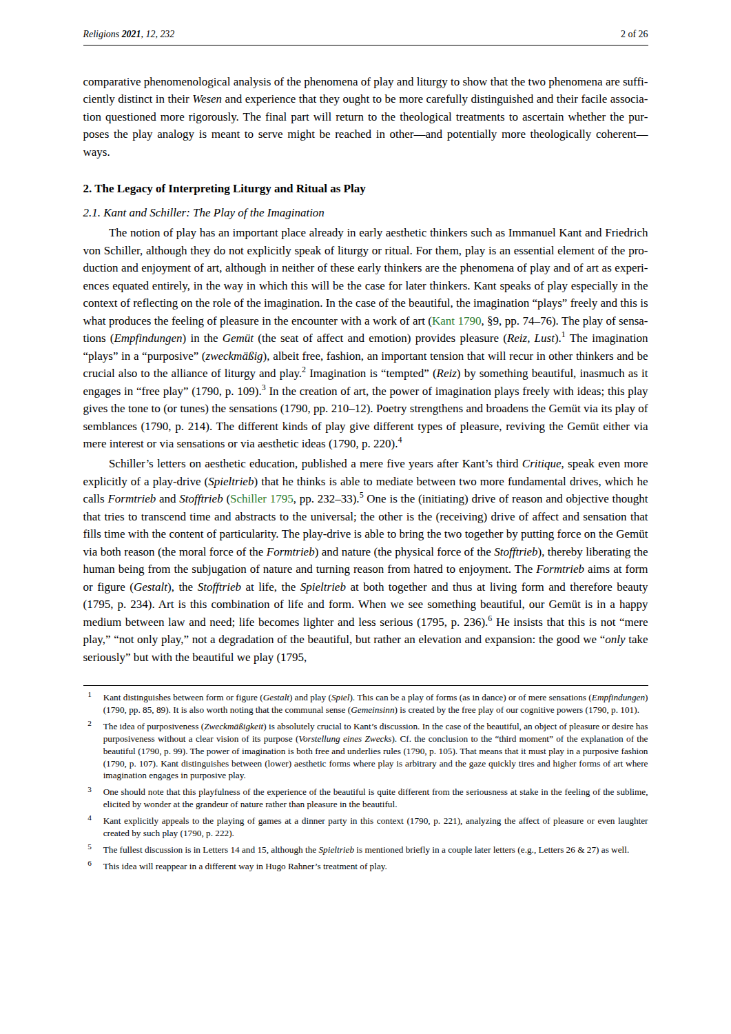Religions 2021, 12, 232 2 of 26
comparative phenomenological analysis of the phenomena of play and liturgy to show that the two phenomena are sufficiently distinct in their Wesen and experience that they ought to be more carefully distinguished and their facile association questioned more rigorously. The final part will return to the theological treatments to ascertain whether the purposes the play analogy is meant to serve might be reached in other—and potentially more theologically coherent—ways.
2. The Legacy of Interpreting Liturgy and Ritual as Play
2.1. Kant and Schiller: The Play of the Imagination
The notion of play has an important place already in early aesthetic thinkers such as Immanuel Kant and Friedrich von Schiller, although they do not explicitly speak of liturgy or ritual. For them, play is an essential element of the production and enjoyment of art, although in neither of these early thinkers are the phenomena of play and of art as experiences equated entirely, in the way in which this will be the case for later thinkers. Kant speaks of play especially in the context of reflecting on the role of the imagination. In the case of the beautiful, the imagination “plays” freely and this is what produces the feeling of pleasure in the encounter with a work of art (Kant 1790, §9, pp. 74–76). The play of sensations (Empfindungen) in the Gemüt (the seat of affect and emotion) provides pleasure (Reiz, Lust).1 The imagination “plays” in a “purposive” (zweckmäßig), albeit free, fashion, an important tension that will recur in other thinkers and be crucial also to the alliance of liturgy and play.2 Imagination is “tempted” (Reiz) by something beautiful, inasmuch as it engages in “free play” (1790, p. 109).3 In the creation of art, the power of imagination plays freely with ideas; this play gives the tone to (or tunes) the sensations (1790, pp. 210–12). Poetry strengthens and broadens the Gemüt via its play of semblances (1790, p. 214). The different kinds of play give different types of pleasure, reviving the Gemüt either via mere interest or via sensations or via aesthetic ideas (1790, p. 220).4
Schiller’s letters on aesthetic education, published a mere five years after Kant’s third Critique, speak even more explicitly of a play-drive (Spieltrieb) that he thinks is able to mediate between two more fundamental drives, which he calls Formtrieb and Stofftrieb (Schiller 1795, pp. 232–33).5 One is the (initiating) drive of reason and objective thought that tries to transcend time and abstracts to the universal; the other is the (receiving) drive of affect and sensation that fills time with the content of particularity. The play-drive is able to bring the two together by putting force on the Gemüt via both reason (the moral force of the Formtrieb) and nature (the physical force of the Stofftrieb), thereby liberating the human being from the subjugation of nature and turning reason from hatred to enjoyment. The Formtrieb aims at form or figure (Gestalt), the Stofftrieb at life, the Spieltrieb at both together and thus at living form and therefore beauty (1795, p. 234). Art is this combination of life and form. When we see something beautiful, our Gemüt is in a happy medium between law and need; life becomes lighter and less serious (1795, p. 236).6 He insists that this is not “mere play,” “not only play,” not a degradation of the beautiful, but rather an elevation and expansion: the good we “only take seriously” but with the beautiful we play (1795,
Kant distinguishes between form or figure (Gestalt) and play (Spiel). This can be a play of forms (as in dance) or of mere sensations (Empfindungen) (1790, pp. 85, 89). It is also worth noting that the communal sense (Gemeinsinn) is created by the free play of our cognitive powers (1790, p. 101).
The idea of purposiveness (Zweckmäßigkeit) is absolutely crucial to Kant’s discussion. In the case of the beautiful, an object of pleasure or desire has purposiveness without a clear vision of its purpose (Vorstellung eines Zwecks). Cf. the conclusion to the “third moment” of the explanation of the beautiful (1790, p. 99). The power of imagination is both free and underlies rules (1790, p. 105). That means that it must play in a purposive fashion (1790, p. 107). Kant distinguishes between (lower) aesthetic forms where play is arbitrary and the gaze quickly tires and higher forms of art where imagination engages in purposive play.
One should note that this playfulness of the experience of the beautiful is quite different from the seriousness at stake in the feeling of the sublime, elicited by wonder at the grandeur of nature rather than pleasure in the beautiful.
Kant explicitly appeals to the playing of games at a dinner party in this context (1790, p. 221), analyzing the affect of pleasure or even laughter created by such play (1790, p. 222).
The fullest discussion is in Letters 14 and 15, although the Spieltrieb is mentioned briefly in a couple later letters (e.g., Letters 26 & 27) as well.
This idea will reappear in a different way in Hugo Rahner’s treatment of play.